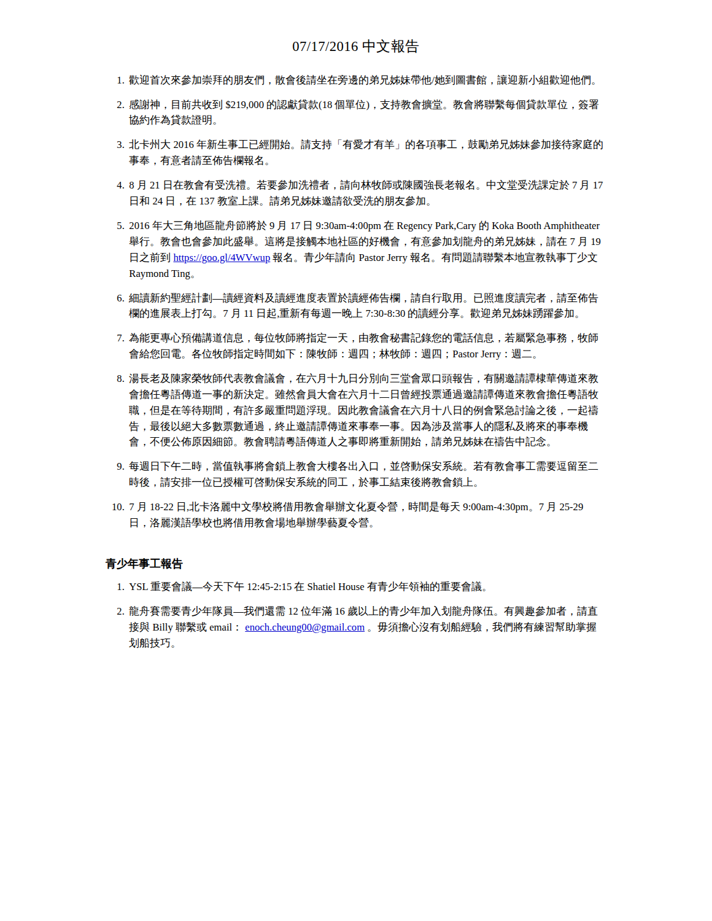07/17/2016 中文報告
歡迎首次來參加崇拜的朋友們，散會後請坐在旁邊的弟兄姊妹帶他/她到圖書館，讓迎新小組歡迎他們。
感謝神，目前共收到 $219,000 的認獻貸款(18 個單位)，支持教會擴堂。教會將聯繫每個貸款單位，簽署協約作為貸款證明。
北卡州大 2016 年新生事工已經開始。請支持「有愛才有羊」的各項事工，鼓勵弟兄姊妹參加接待家庭的事奉，有意者請至佈告欄報名。
8 月 21 日在教會有受洗禮。若要參加洗禮者，請向林牧師或陳國強長老報名。中文堂受洗課定於 7 月 17 日和 24 日，在 137 教室上課。請弟兄姊妹邀請欲受洗的朋友參加。
2016 年大三角地區龍舟節將於 9 月 17 日 9:30am-4:00pm 在 Regency Park,Cary 的 Koka Booth Amphitheater 舉行。教會也會參加此盛舉。這將是接觸本地社區的好機會，有意參加划龍舟的弟兄姊妹，請在 7 月 19 日之前到 https://goo.gl/4WVwup 報名。青少年請向 Pastor Jerry 報名。有問題請聯繫本地宣教執事丁少文 Raymond Ting。
細讀新約聖經計劃—讀經資料及讀經進度表置於讀經佈告欄，請自行取用。已照進度讀完者，請至佈告欄的進展表上打勾。7 月 11 日起,重新有每週一晚上 7:30-8:30 的讀經分享。歡迎弟兄姊妹踴躍參加。
為能更專心預備講道信息，每位牧師將指定一天，由教會秘書記錄您的電話信息，若屬緊急事務，牧師會給您回電。各位牧師指定時間如下：陳牧師：週四；林牧師：週四；Pastor Jerry：週二。
湯長老及陳家榮牧師代表教會議會，在六月十九日分別向三堂會眾口頭報告，有關邀請譚棣華傳道來教會擔任粵語傳道一事的新決定。雖然會員大會在六月十二日曾經投票通過邀請譚傳道來教會擔任粵語牧職，但是在等待期間，有許多嚴重問題浮現。因此教會議會在六月十八日的例會緊急討論之後，一起禱告，最後以絕大多數票數通過，終止邀請譚傳道來事奉一事。因為涉及當事人的隱私及將來的事奉機會，不便公佈原因細節。教會聘請粵語傳道人之事即將重新開始，請弟兄姊妹在禱告中記念。
每週日下午二時，當值執事將會鎖上教會大樓各出入口，並啓動保安系統。若有教會事工需要逗留至二時後，請安排一位已授權可啓動保安系統的同工，於事工結束後將教會鎖上。
7 月 18-22 日,北卡洛麗中文學校將借用教會舉辦文化夏令營，時間是每天 9:00am-4:30pm。7 月 25-29 日，洛麗漢語學校也將借用教會場地舉辦學藝夏令營。
青少年事工報告
YSL 重要會議—今天下午 12:45-2:15 在 Shatiel House 有青少年領袖的重要會議。
龍舟賽需要青少年隊員—我們還需 12 位年滿 16 歲以上的青少年加入划龍舟隊伍。有興趣參加者，請直接與 Billy 聯繫或 email： enoch.cheung00@gmail.com 。毋須擔心沒有划船經驗，我們將有練習幫助掌握划船技巧。